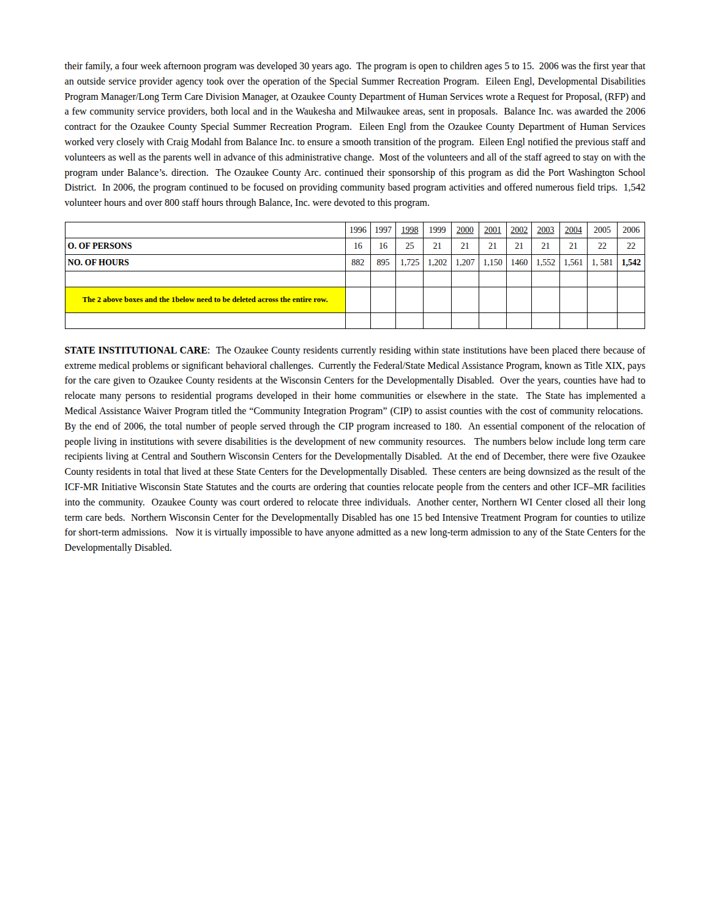their family, a four week afternoon program was developed 30 years ago. The program is open to children ages 5 to 15. 2006 was the first year that an outside service provider agency took over the operation of the Special Summer Recreation Program. Eileen Engl, Developmental Disabilities Program Manager/Long Term Care Division Manager, at Ozaukee County Department of Human Services wrote a Request for Proposal, (RFP) and a few community service providers, both local and in the Waukesha and Milwaukee areas, sent in proposals. Balance Inc. was awarded the 2006 contract for the Ozaukee County Special Summer Recreation Program. Eileen Engl from the Ozaukee County Department of Human Services worked very closely with Craig Modahl from Balance Inc. to ensure a smooth transition of the program. Eileen Engl notified the previous staff and volunteers as well as the parents well in advance of this administrative change. Most of the volunteers and all of the staff agreed to stay on with the program under Balance’s. direction. The Ozaukee County Arc. continued their sponsorship of this program as did the Port Washington School District. In 2006, the program continued to be focused on providing community based program activities and offered numerous field trips. 1,542 volunteer hours and over 800 staff hours through Balance, Inc. were devoted to this program.
| | 1996 | 1997 | 1998 | 1999 | 2000 | 2001 | 2002 | 2003 | 2004 | 2005 | 2006 |
| O. OF PERSONS | 16 | 16 | 25 | 21 | 21 | 21 | 21 | 21 | 21 | 22 | 22 |
| NO. OF HOURS | 882 | 895 | 1,725 | 1,202 | 1,207 | 1,150 | 1460 | 1,552 | 1,561 | 1, 581 | 1,542 |
| The 2 above boxes and the 1below need to be deleted across the entire row. | | | | | | | | | | | |
STATE INSTITUTIONAL CARE: The Ozaukee County residents currently residing within state institutions have been placed there because of extreme medical problems or significant behavioral challenges. Currently the Federal/State Medical Assistance Program, known as Title XIX, pays for the care given to Ozaukee County residents at the Wisconsin Centers for the Developmentally Disabled. Over the years, counties have had to relocate many persons to residential programs developed in their home communities or elsewhere in the state. The State has implemented a Medical Assistance Waiver Program titled the “Community Integration Program” (CIP) to assist counties with the cost of community relocations. By the end of 2006, the total number of people served through the CIP program increased to 180. An essential component of the relocation of people living in institutions with severe disabilities is the development of new community resources. The numbers below include long term care recipients living at Central and Southern Wisconsin Centers for the Developmentally Disabled. At the end of December, there were five Ozaukee County residents in total that lived at these State Centers for the Developmentally Disabled. These centers are being downsized as the result of the ICF-MR Initiative Wisconsin State Statutes and the courts are ordering that counties relocate people from the centers and other ICF–MR facilities into the community. Ozaukee County was court ordered to relocate three individuals. Another center, Northern WI Center closed all their long term care beds. Northern Wisconsin Center for the Developmentally Disabled has one 15 bed Intensive Treatment Program for counties to utilize for short-term admissions. Now it is virtually impossible to have anyone admitted as a new long-term admission to any of the State Centers for the Developmentally Disabled.